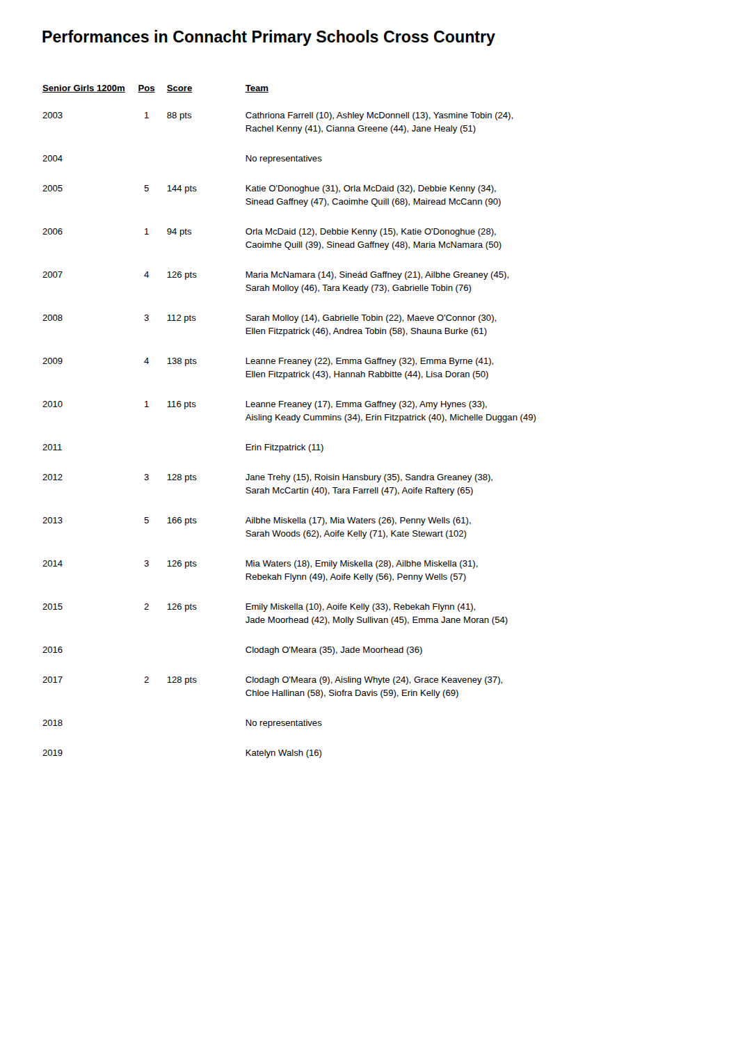Performances in Connacht Primary Schools Cross Country
| Senior Girls 1200m | Pos | Score | Team |
| --- | --- | --- | --- |
| 2003 | 1 | 88 pts | Cathriona Farrell (10), Ashley McDonnell (13), Yasmine Tobin (24), Rachel Kenny (41), Cianna Greene (44), Jane Healy (51) |
| 2004 | | | No representatives |
| 2005 | 5 | 144 pts | Katie O'Donoghue (31), Orla McDaid (32), Debbie Kenny (34), Sinead Gaffney (47), Caoimhe Quill (68), Mairead McCann (90) |
| 2006 | 1 | 94 pts | Orla McDaid (12), Debbie Kenny (15), Katie O'Donoghue (28), Caoimhe Quill (39), Sinead Gaffney (48), Maria McNamara (50) |
| 2007 | 4 | 126 pts | Maria McNamara (14), Sineád Gaffney (21), Ailbhe Greaney (45), Sarah Molloy (46), Tara Keady (73), Gabrielle Tobin (76) |
| 2008 | 3 | 112 pts | Sarah Molloy (14), Gabrielle Tobin (22), Maeve O'Connor (30), Ellen Fitzpatrick (46), Andrea Tobin (58), Shauna Burke (61) |
| 2009 | 4 | 138 pts | Leanne Freaney (22), Emma Gaffney (32), Emma Byrne (41), Ellen Fitzpatrick (43), Hannah Rabbitte (44), Lisa Doran (50) |
| 2010 | 1 | 116 pts | Leanne Freaney (17), Emma Gaffney (32), Amy Hynes (33), Aisling Keady Cummins (34), Erin Fitzpatrick (40), Michelle Duggan (49) |
| 2011 | | | Erin Fitzpatrick (11) |
| 2012 | 3 | 128 pts | Jane Trehy (15), Roisin Hansbury (35), Sandra Greaney (38), Sarah McCartin (40), Tara Farrell (47), Aoife Raftery (65) |
| 2013 | 5 | 166 pts | Ailbhe Miskella (17), Mia Waters (26), Penny Wells (61), Sarah Woods (62), Aoife Kelly (71), Kate Stewart (102) |
| 2014 | 3 | 126 pts | Mia Waters (18), Emily Miskella (28), Ailbhe Miskella (31), Rebekah Flynn (49), Aoife Kelly (56), Penny Wells (57) |
| 2015 | 2 | 126 pts | Emily Miskella (10), Aoife Kelly (33), Rebekah Flynn (41), Jade Moorhead (42), Molly Sullivan (45), Emma Jane Moran (54) |
| 2016 | | | Clodagh O'Meara (35), Jade Moorhead (36) |
| 2017 | 2 | 128 pts | Clodagh O'Meara (9), Aisling Whyte (24), Grace Keaveney (37), Chloe Hallinan (58), Siofra Davis (59), Erin Kelly (69) |
| 2018 | | | No representatives |
| 2019 | | | Katelyn Walsh (16) |